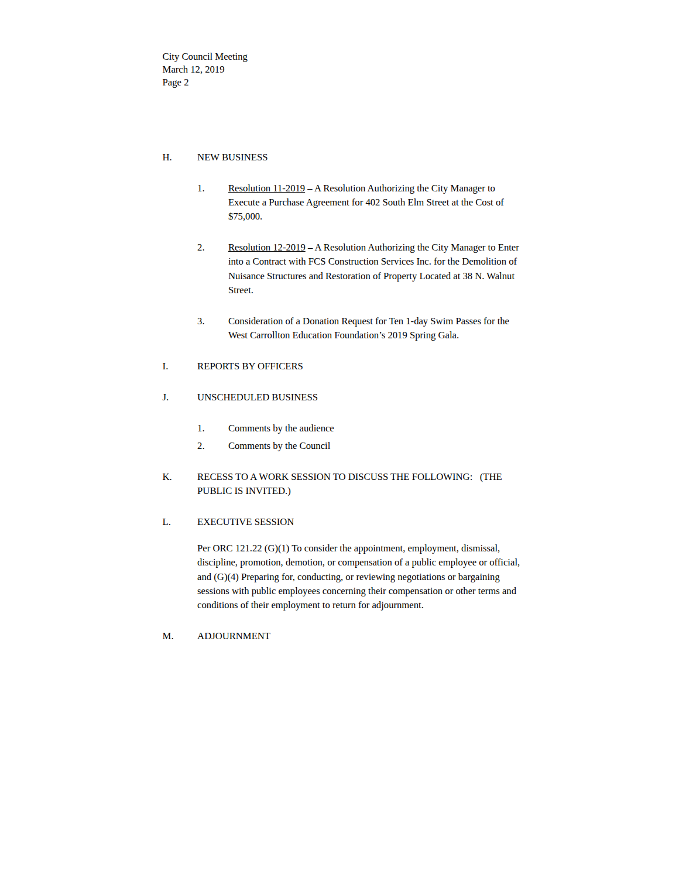City Council Meeting
March 12, 2019
Page 2
H.
NEW BUSINESS
1.
Resolution 11-2019 – A Resolution Authorizing the City Manager to Execute a Purchase Agreement for 402 South Elm Street at the Cost of $75,000.
2.
Resolution 12-2019 – A Resolution Authorizing the City Manager to Enter into a Contract with FCS Construction Services Inc. for the Demolition of Nuisance Structures and Restoration of Property Located at 38 N. Walnut Street.
3.
Consideration of a Donation Request for Ten 1-day Swim Passes for the West Carrollton Education Foundation’s 2019 Spring Gala.
I.
REPORTS BY OFFICERS
J.
UNSCHEDULED BUSINESS
1.
Comments by the audience
2.
Comments by the Council
K.
RECESS TO A WORK SESSION TO DISCUSS THE FOLLOWING: (THE PUBLIC IS INVITED.)
L.
EXECUTIVE SESSION
Per ORC 121.22 (G)(1) To consider the appointment, employment, dismissal, discipline, promotion, demotion, or compensation of a public employee or official, and (G)(4) Preparing for, conducting, or reviewing negotiations or bargaining sessions with public employees concerning their compensation or other terms and conditions of their employment to return for adjournment.
M.
ADJOURNMENT